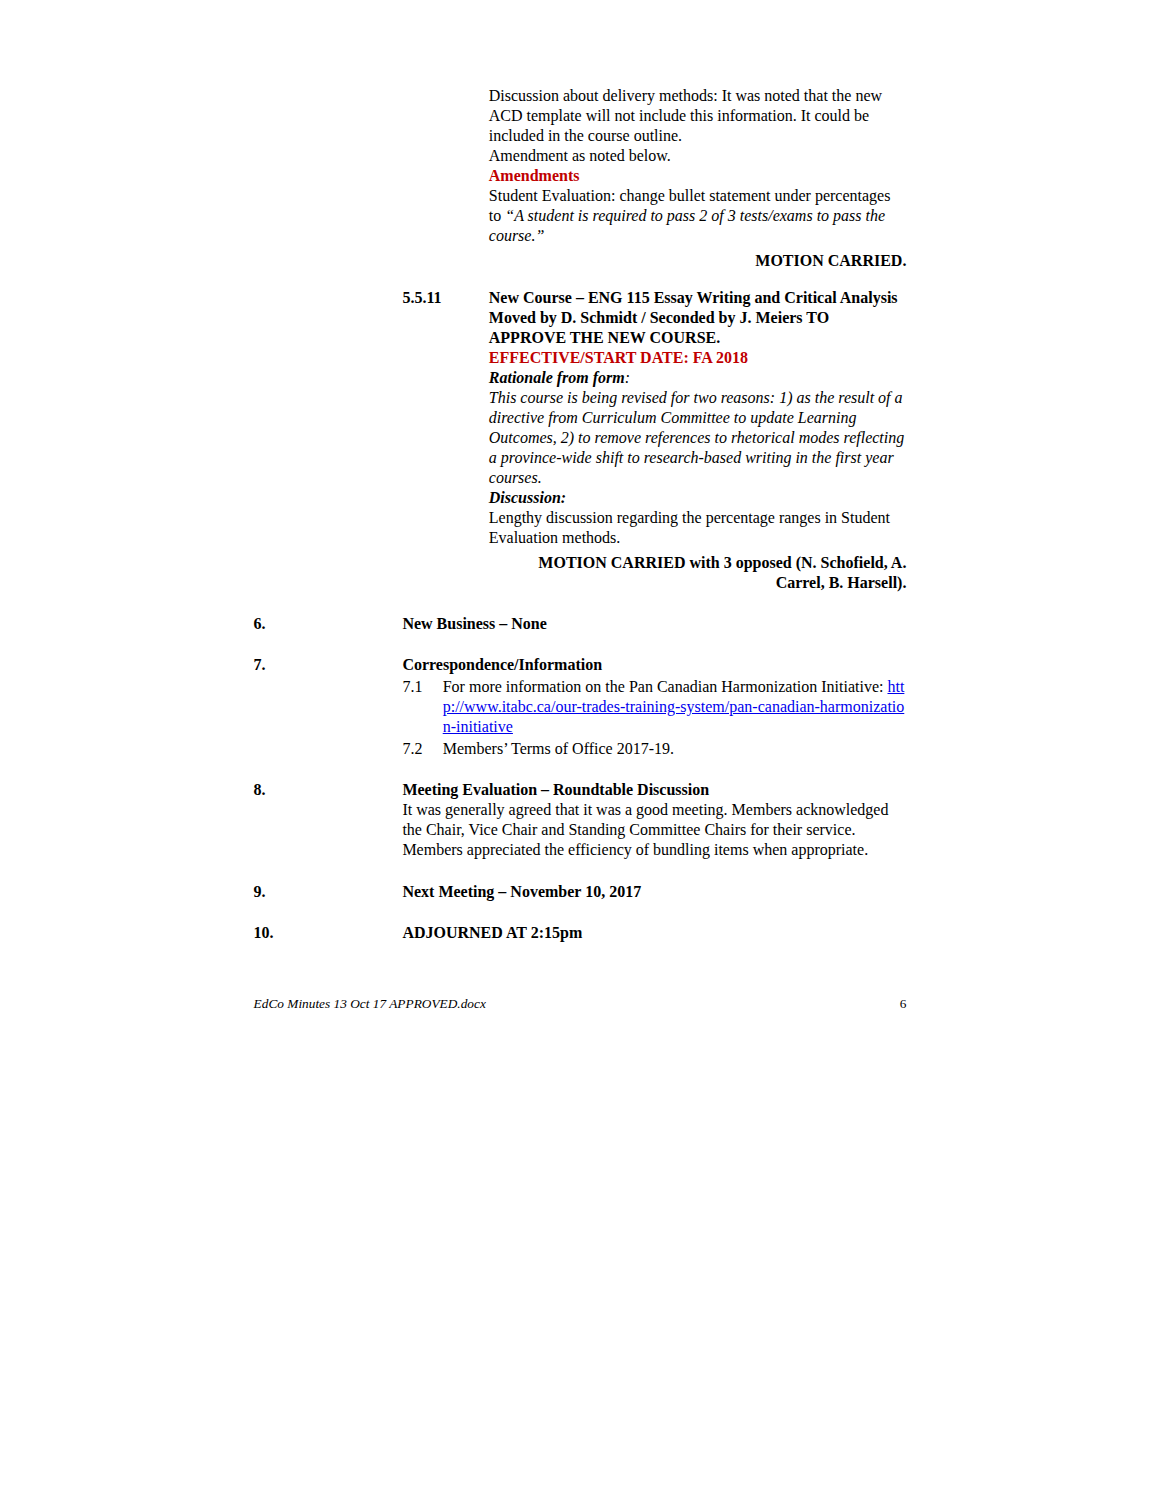Discussion about delivery methods: It was noted that the new ACD template will not include this information. It could be included in the course outline.
Amendment as noted below.
Amendments
Student Evaluation: change bullet statement under percentages to “A student is required to pass 2 of 3 tests/exams to pass the course.”
MOTION CARRIED.
5.5.11
New Course – ENG 115 Essay Writing and Critical Analysis
Moved by D. Schmidt / Seconded by J. Meiers TO APPROVE THE NEW COURSE.
EFFECTIVE/START DATE: FA 2018
Rationale from form:
This course is being revised for two reasons: 1) as the result of a directive from Curriculum Committee to update Learning Outcomes, 2) to remove references to rhetorical modes reflecting a province-wide shift to research-based writing in the first year courses.
Discussion:
Lengthy discussion regarding the percentage ranges in Student Evaluation methods.
MOTION CARRIED with 3 opposed (N. Schofield, A. Carrel, B. Harsell).
6.
New Business – None
7.
Correspondence/Information
7.1 For more information on the Pan Canadian Harmonization Initiative: http://www.itabc.ca/our-trades-training-system/pan-canadian-harmonization-initiative
7.2 Members’ Terms of Office 2017-19.
8.
Meeting Evaluation – Roundtable Discussion
It was generally agreed that it was a good meeting. Members acknowledged the Chair, Vice Chair and Standing Committee Chairs for their service. Members appreciated the efficiency of bundling items when appropriate.
9.
Next Meeting – November 10, 2017
10.
ADJOURNED AT 2:15pm
EdCo Minutes 13 Oct 17 APPROVED.docx 6